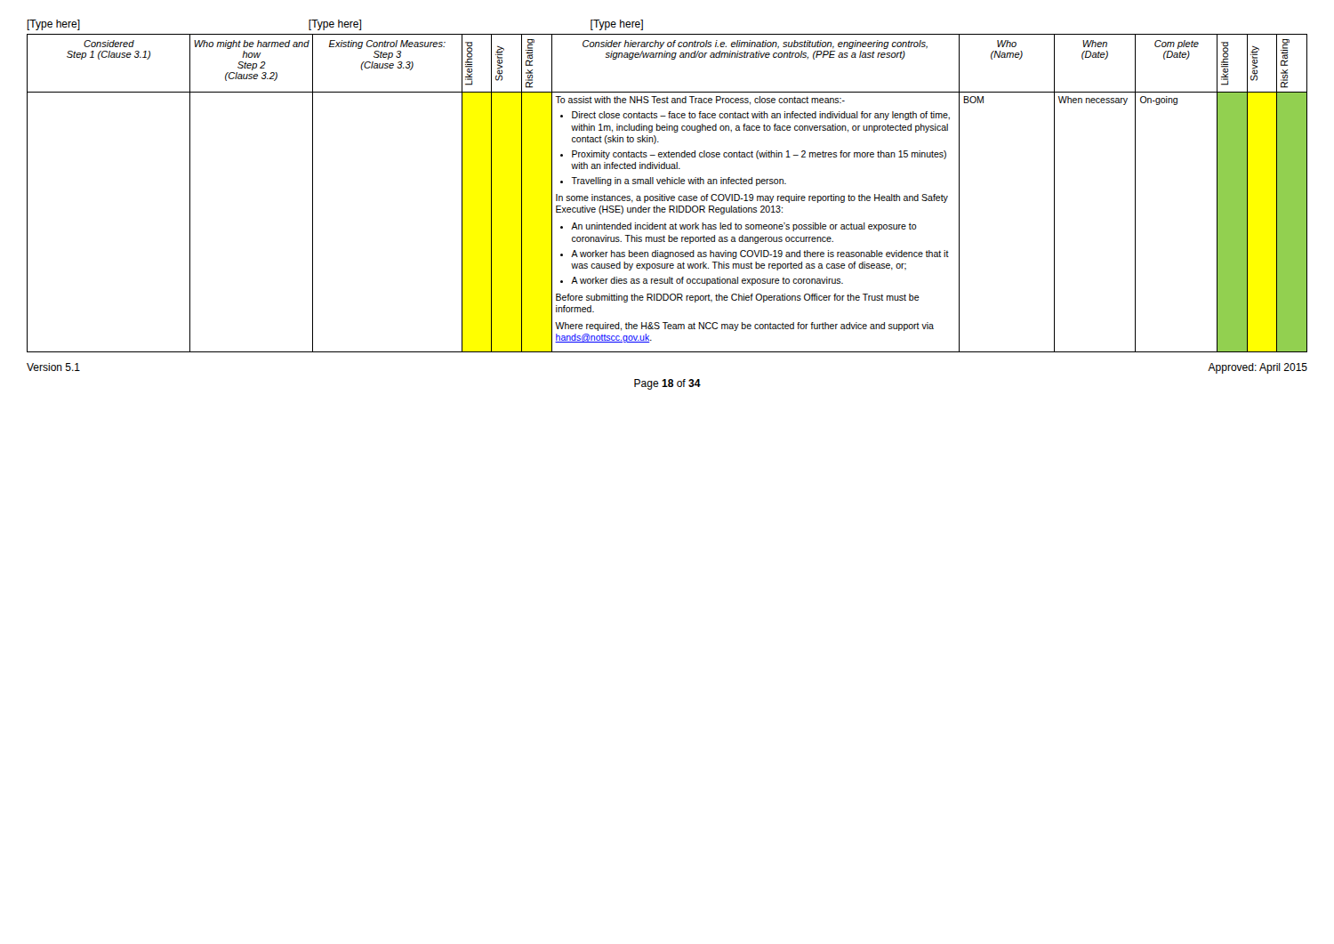[Type here] [Type here] [Type here]
| Considered Step 1 (Clause 3.1) | Who might be harmed and how Step 2 (Clause 3.2) | Existing Control Measures: Step 3 (Clause 3.3) | Likelihood | Severity | Risk Rating | Consider hierarchy of controls i.e. elimination, substitution, engineering controls, signage/warning and/or administrative controls, (PPE as a last resort) | Who (Name) | When (Date) | Com plete (Date) | Likelihood | Severity | Risk Rating |
| --- | --- | --- | --- | --- | --- | --- | --- | --- | --- | --- | --- | --- |
| | | | | | | To assist with the NHS Test and Trace Process, close contact means:- Direct close contacts – face to face contact with an infected individual for any length of time, within 1m, including being coughed on, a face to face conversation, or unprotected physical contact (skin to skin). Proximity contacts – extended close contact (within 1 – 2 metres for more than 15 minutes) with an infected individual. Travelling in a small vehicle with an infected person. In some instances, a positive case of COVID-19 may require reporting to the Health and Safety Executive (HSE) under the RIDDOR Regulations 2013: An unintended incident at work has led to someone’s possible or actual exposure to coronavirus. This must be reported as a dangerous occurrence. A worker has been diagnosed as having COVID-19 and there is reasonable evidence that it was caused by exposure at work. This must be reported as a case of disease, or; A worker dies as a result of occupational exposure to coronavirus. Before submitting the RIDDOR report, the Chief Operations Officer for the Trust must be informed. Where required, the H&S Team at NCC may be contacted for further advice and support via hands@nottscc.gov.uk . | BOM | When necessary | On-going | | | |
Version 5.1 Approved: April 2015
Page 18 of 34